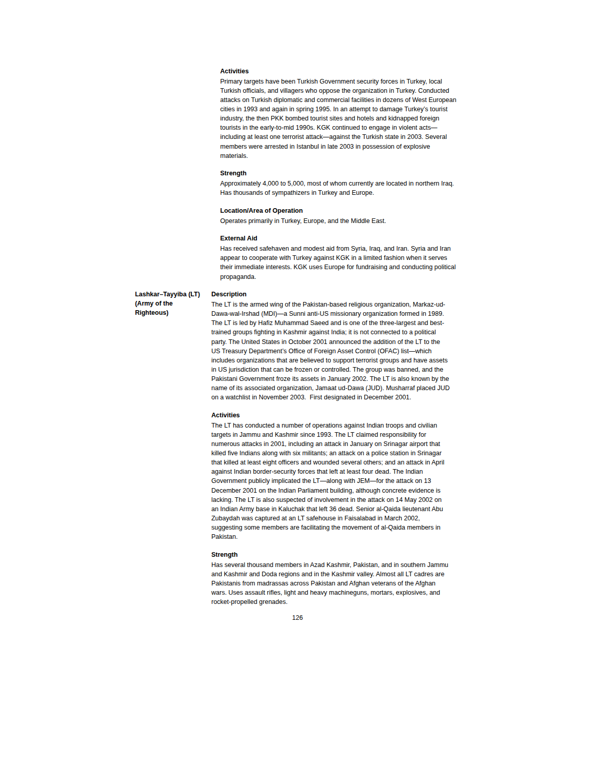Activities
Primary targets have been Turkish Government security forces in Turkey, local Turkish officials, and villagers who oppose the organization in Turkey. Conducted attacks on Turkish diplomatic and commercial facilities in dozens of West European cities in 1993 and again in spring 1995. In an attempt to damage Turkey’s tourist industry, the then PKK bombed tourist sites and hotels and kidnapped foreign tourists in the early-to-mid 1990s. KGK continued to engage in violent acts—including at least one terrorist attack—against the Turkish state in 2003. Several members were arrested in Istanbul in late 2003 in possession of explosive materials.
Strength
Approximately 4,000 to 5,000, most of whom currently are located in northern Iraq. Has thousands of sympathizers in Turkey and Europe.
Location/Area of Operation
Operates primarily in Turkey, Europe, and the Middle East.
External Aid
Has received safehaven and modest aid from Syria, Iraq, and Iran. Syria and Iran appear to cooperate with Turkey against KGK in a limited fashion when it serves their immediate interests. KGK uses Europe for fundraising and conducting political propaganda.
Lashkar–Tayyiba (LT) (Army of the Righteous)
Description
The LT is the armed wing of the Pakistan-based religious organization, Markaz-ud-Dawa-wal-Irshad (MDI)—a Sunni anti-US missionary organization formed in 1989. The LT is led by Hafiz Muhammad Saeed and is one of the three-largest and best-trained groups fighting in Kashmir against India; it is not connected to a political party. The United States in October 2001 announced the addition of the LT to the US Treasury Department’s Office of Foreign Asset Control (OFAC) list—which includes organizations that are believed to support terrorist groups and have assets in US jurisdiction that can be frozen or controlled. The group was banned, and the Pakistani Government froze its assets in January 2002. The LT is also known by the name of its associated organization, Jamaat ud-Dawa (JUD). Musharraf placed JUD on a watchlist in November 2003. First designated in December 2001.
Activities
The LT has conducted a number of operations against Indian troops and civilian targets in Jammu and Kashmir since 1993. The LT claimed responsibility for numerous attacks in 2001, including an attack in January on Srinagar airport that killed five Indians along with six militants; an attack on a police station in Srinagar that killed at least eight officers and wounded several others; and an attack in April against Indian border-security forces that left at least four dead. The Indian Government publicly implicated the LT—along with JEM—for the attack on 13 December 2001 on the Indian Parliament building, although concrete evidence is lacking. The LT is also suspected of involvement in the attack on 14 May 2002 on an Indian Army base in Kaluchak that left 36 dead. Senior al-Qaida lieutenant Abu Zubaydah was captured at an LT safehouse in Faisalabad in March 2002, suggesting some members are facilitating the movement of al-Qaida members in Pakistan.
Strength
Has several thousand members in Azad Kashmir, Pakistan, and in southern Jammu and Kashmir and Doda regions and in the Kashmir valley. Almost all LT cadres are Pakistanis from madrassas across Pakistan and Afghan veterans of the Afghan wars. Uses assault rifles, light and heavy machineguns, mortars, explosives, and rocket-propelled grenades.
126